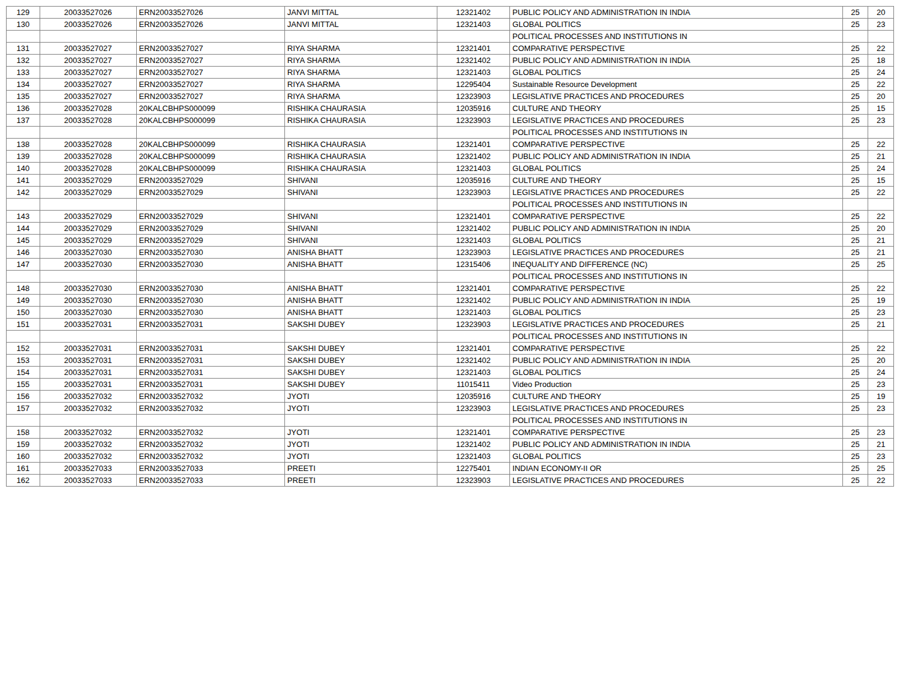| 129 | 20033527026 | ERN20033527026 | JANVI MITTAL | 12321402 | PUBLIC POLICY AND ADMINISTRATION IN INDIA | 25 | 20 |
| 130 | 20033527026 | ERN20033527026 | JANVI MITTAL | 12321403 | GLOBAL POLITICS | 25 | 23 |
| | | | | | POLITICAL PROCESSES AND INSTITUTIONS IN | | |
| 131 | 20033527027 | ERN20033527027 | RIYA SHARMA | 12321401 | COMPARATIVE PERSPECTIVE | 25 | 22 |
| 132 | 20033527027 | ERN20033527027 | RIYA SHARMA | 12321402 | PUBLIC POLICY AND ADMINISTRATION IN INDIA | 25 | 18 |
| 133 | 20033527027 | ERN20033527027 | RIYA SHARMA | 12321403 | GLOBAL POLITICS | 25 | 24 |
| 134 | 20033527027 | ERN20033527027 | RIYA SHARMA | 12295404 | Sustainable Resource Development | 25 | 22 |
| 135 | 20033527027 | ERN20033527027 | RIYA SHARMA | 12323903 | LEGISLATIVE PRACTICES AND PROCEDURES | 25 | 20 |
| 136 | 20033527028 | 20KALCBHPS000099 | RISHIKA CHAURASIA | 12035916 | CULTURE AND THEORY | 25 | 15 |
| 137 | 20033527028 | 20KALCBHPS000099 | RISHIKA CHAURASIA | 12323903 | LEGISLATIVE PRACTICES AND PROCEDURES | 25 | 23 |
| | | | | | POLITICAL PROCESSES AND INSTITUTIONS IN | | |
| 138 | 20033527028 | 20KALCBHPS000099 | RISHIKA CHAURASIA | 12321401 | COMPARATIVE PERSPECTIVE | 25 | 22 |
| 139 | 20033527028 | 20KALCBHPS000099 | RISHIKA CHAURASIA | 12321402 | PUBLIC POLICY AND ADMINISTRATION IN INDIA | 25 | 21 |
| 140 | 20033527028 | 20KALCBHPS000099 | RISHIKA CHAURASIA | 12321403 | GLOBAL POLITICS | 25 | 24 |
| 141 | 20033527029 | ERN20033527029 | SHIVANI | 12035916 | CULTURE AND THEORY | 25 | 15 |
| 142 | 20033527029 | ERN20033527029 | SHIVANI | 12323903 | LEGISLATIVE PRACTICES AND PROCEDURES | 25 | 22 |
| | | | | | POLITICAL PROCESSES AND INSTITUTIONS IN | | |
| 143 | 20033527029 | ERN20033527029 | SHIVANI | 12321401 | COMPARATIVE PERSPECTIVE | 25 | 22 |
| 144 | 20033527029 | ERN20033527029 | SHIVANI | 12321402 | PUBLIC POLICY AND ADMINISTRATION IN INDIA | 25 | 20 |
| 145 | 20033527029 | ERN20033527029 | SHIVANI | 12321403 | GLOBAL POLITICS | 25 | 21 |
| 146 | 20033527030 | ERN20033527030 | ANISHA BHATT | 12323903 | LEGISLATIVE PRACTICES AND PROCEDURES | 25 | 21 |
| 147 | 20033527030 | ERN20033527030 | ANISHA BHATT | 12315406 | INEQUALITY AND DIFFERENCE (NC) | 25 | 25 |
| | | | | | POLITICAL PROCESSES AND INSTITUTIONS IN | | |
| 148 | 20033527030 | ERN20033527030 | ANISHA BHATT | 12321401 | COMPARATIVE PERSPECTIVE | 25 | 22 |
| 149 | 20033527030 | ERN20033527030 | ANISHA BHATT | 12321402 | PUBLIC POLICY AND ADMINISTRATION IN INDIA | 25 | 19 |
| 150 | 20033527030 | ERN20033527030 | ANISHA BHATT | 12321403 | GLOBAL POLITICS | 25 | 23 |
| 151 | 20033527031 | ERN20033527031 | SAKSHI DUBEY | 12323903 | LEGISLATIVE PRACTICES AND PROCEDURES | 25 | 21 |
| | | | | | POLITICAL PROCESSES AND INSTITUTIONS IN | | |
| 152 | 20033527031 | ERN20033527031 | SAKSHI DUBEY | 12321401 | COMPARATIVE PERSPECTIVE | 25 | 22 |
| 153 | 20033527031 | ERN20033527031 | SAKSHI DUBEY | 12321402 | PUBLIC POLICY AND ADMINISTRATION IN INDIA | 25 | 20 |
| 154 | 20033527031 | ERN20033527031 | SAKSHI DUBEY | 12321403 | GLOBAL POLITICS | 25 | 24 |
| 155 | 20033527031 | ERN20033527031 | SAKSHI DUBEY | 11015411 | Video Production | 25 | 23 |
| 156 | 20033527032 | ERN20033527032 | JYOTI | 12035916 | CULTURE AND THEORY | 25 | 19 |
| 157 | 20033527032 | ERN20033527032 | JYOTI | 12323903 | LEGISLATIVE PRACTICES AND PROCEDURES | 25 | 23 |
| | | | | | POLITICAL PROCESSES AND INSTITUTIONS IN | | |
| 158 | 20033527032 | ERN20033527032 | JYOTI | 12321401 | COMPARATIVE PERSPECTIVE | 25 | 23 |
| 159 | 20033527032 | ERN20033527032 | JYOTI | 12321402 | PUBLIC POLICY AND ADMINISTRATION IN INDIA | 25 | 21 |
| 160 | 20033527032 | ERN20033527032 | JYOTI | 12321403 | GLOBAL POLITICS | 25 | 23 |
| 161 | 20033527033 | ERN20033527033 | PREETI | 12275401 | INDIAN ECONOMY-II OR | 25 | 25 |
| 162 | 20033527033 | ERN20033527033 | PREETI | 12323903 | LEGISLATIVE PRACTICES AND PROCEDURES | 25 | 22 |